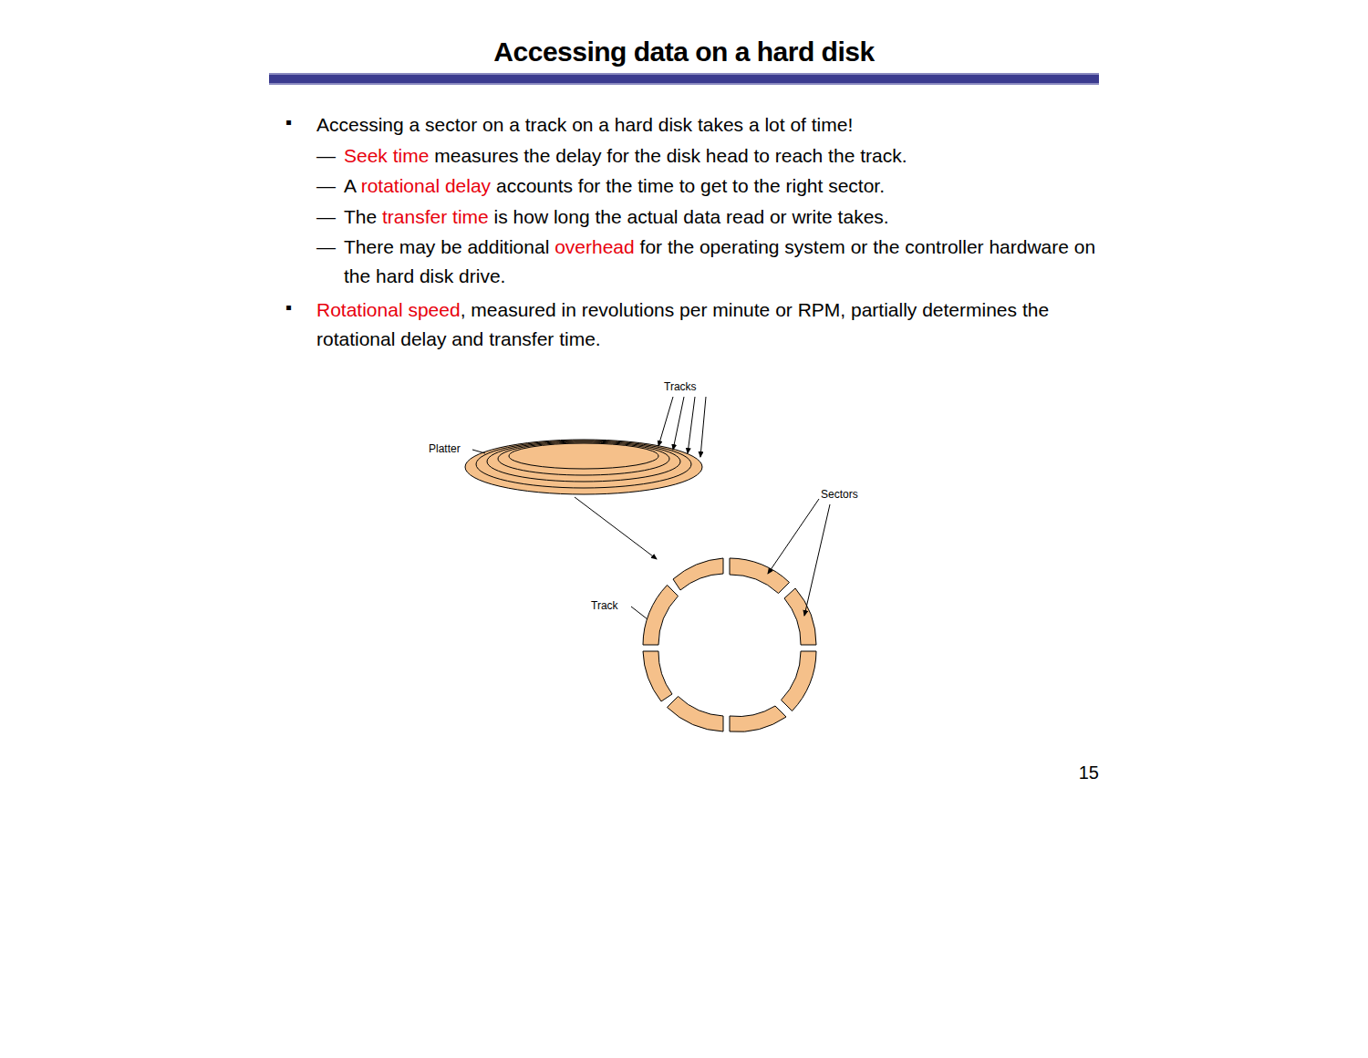Accessing data on a hard disk
Accessing a sector on a track on a hard disk takes a lot of time!
Seek time measures the delay for the disk head to reach the track.
A rotational delay accounts for the time to get to the right sector.
The transfer time is how long the actual data read or write takes.
There may be additional overhead for the operating system or the controller hardware on the hard disk drive.
Rotational speed, measured in revolutions per minute or RPM, partially determines the rotational delay and transfer time.
Tracks Platter Sectors Track
15